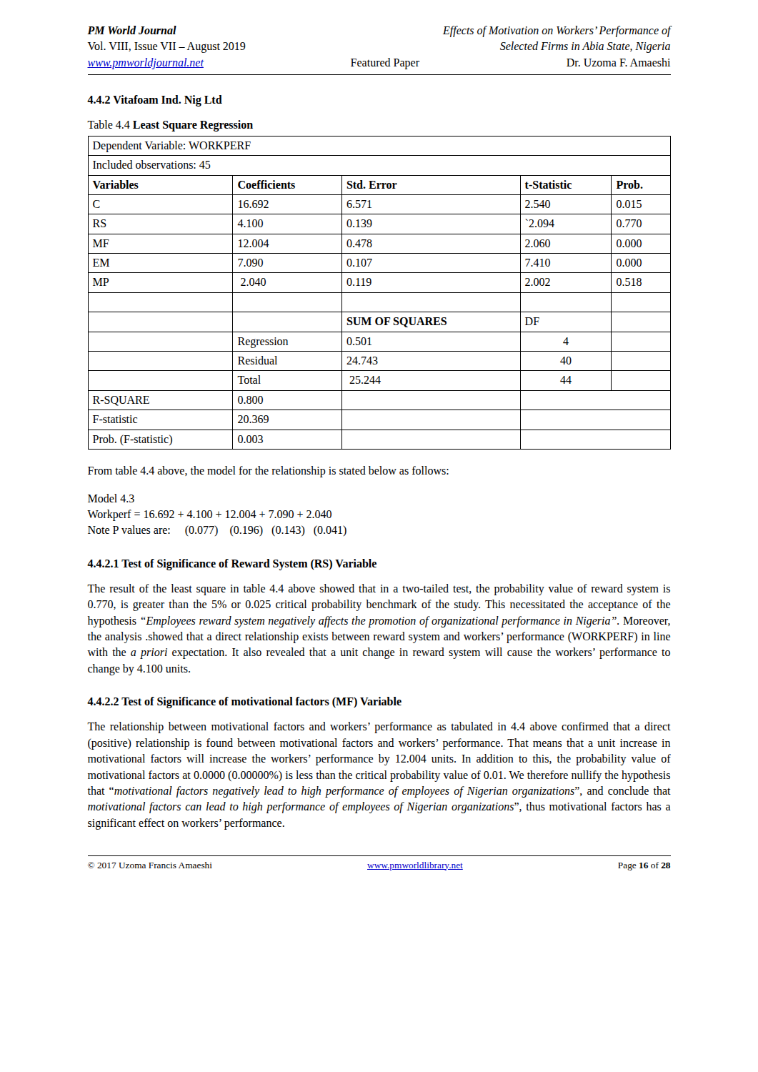PM World Journal
Effects of Motivation on Workers’ Performance of
Vol. VIII, Issue VII – August 2019
Selected Firms in Abia State, Nigeria
www.pmworldjournal.net
Featured Paper
Dr. Uzoma F. Amaeshi
4.4.2 Vitafoam Ind. Nig Ltd
Table 4.4 Least Square Regression
| Dependent Variable: WORKPERF |
| Included observations: 45 |
| Variables | Coefficients | Std. Error | t-Statistic | Prob. |
| C | 16.692 | 6.571 | 2.540 | 0.015 |
| RS | 4.100 | 0.139 | `2.094 | 0.770 |
| MF | 12.004 | 0.478 | 2.060 | 0.000 |
| EM | 7.090 | 0.107 | 7.410 | 0.000 |
| MP | 2.040 | 0.119 | 2.002 | 0.518 |
| | | SUM OF SQUARES | DF | |
| | Regression | 0.501 | 4 | |
| | Residual | 24.743 | 40 | |
| | Total | 25.244 | 44 | |
| R-SQUARE | 0.800 | | |
| F-statistic | 20.369 | | |
| Prob. (F-statistic) | 0.003 | | |
From table 4.4 above, the model for the relationship is stated below as follows:
Model 4.3
Workperf = 16.692 + 4.100 + 12.004 + 7.090 + 2.040
Note P values are: (0.077) (0.196) (0.143) (0.041)
4.4.2.1 Test of Significance of Reward System (RS) Variable
The result of the least square in table 4.4 above showed that in a two-tailed test, the probability value of reward system is 0.770, is greater than the 5% or 0.025 critical probability benchmark of the study. This necessitated the acceptance of the hypothesis “Employees reward system negatively affects the promotion of organizational performance in Nigeria”. Moreover, the analysis .showed that a direct relationship exists between reward system and workers’ performance (WORKPERF) in line with the a priori expectation. It also revealed that a unit change in reward system will cause the workers’ performance to change by 4.100 units.
4.4.2.2 Test of Significance of motivational factors (MF) Variable
The relationship between motivational factors and workers’ performance as tabulated in 4.4 above confirmed that a direct (positive) relationship is found between motivational factors and workers’ performance. That means that a unit increase in motivational factors will increase the workers’ performance by 12.004 units. In addition to this, the probability value of motivational factors at 0.0000 (0.00000%) is less than the critical probability value of 0.01. We therefore nullify the hypothesis that “motivational factors negatively lead to high performance of employees of Nigerian organizations”, and conclude that motivational factors can lead to high performance of employees of Nigerian organizations”, thus motivational factors has a significant effect on workers’ performance.
© 2017 Uzoma Francis Amaeshi
www.pmworldlibrary.net
Page 16 of 28